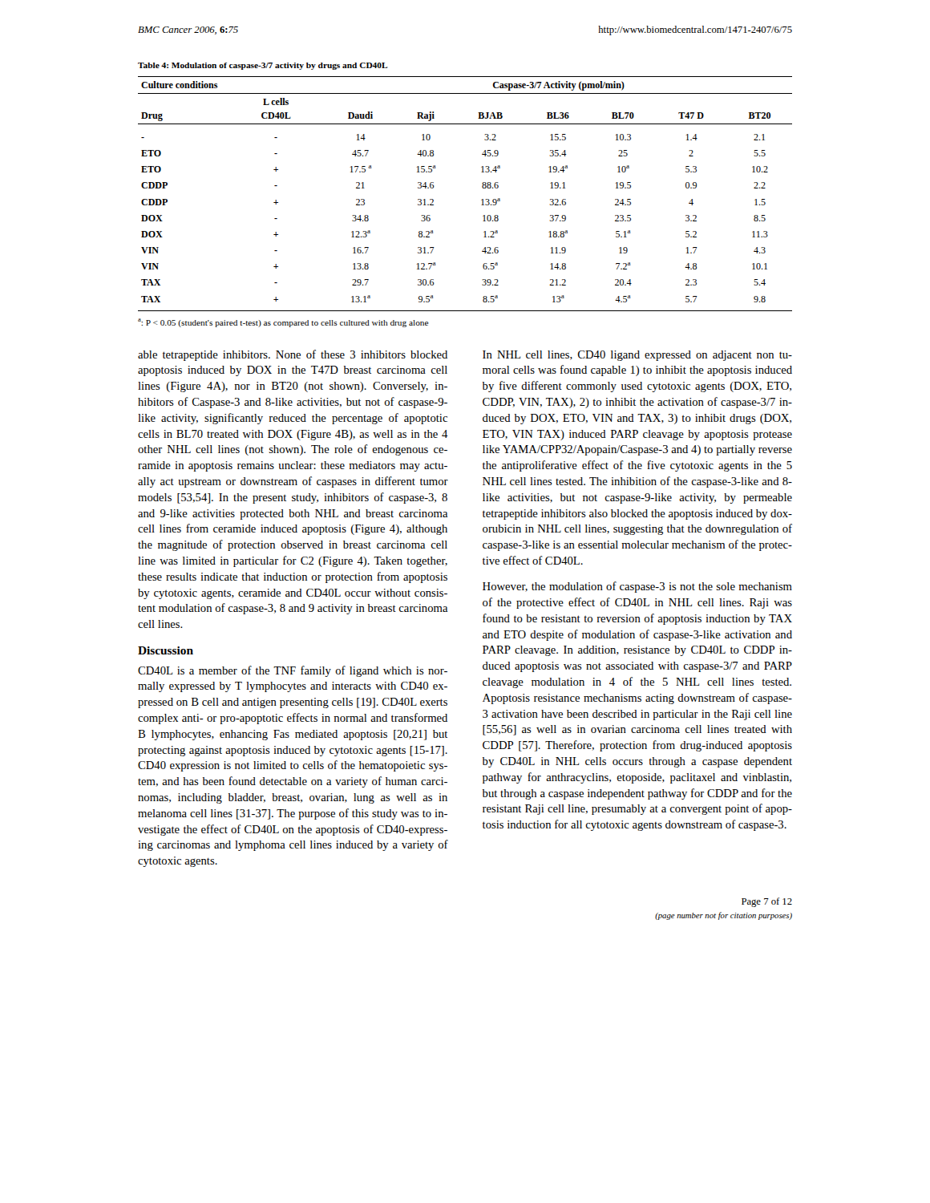BMC Cancer 2006, 6: 75
http://www.biomedcentral.com/1471-2407/6/75
Table 4: Modulation of caspase-3/7 activity by drugs and CD40L
| Culture conditions | Caspase-3/7 Activity (pmol/min) |
| --- | --- |
| Drug | L cells CD40L | Daudi | Raji | BJAB | BL36 | BL70 | T47 D | BT20 |
| - | - | 14 | 10 | 3.2 | 15.5 | 10.3 | 1.4 | 2.1 |
| ETO | - | 45.7 | 40.8 | 45.9 | 35.4 | 25 | 2 | 5.5 |
| ETO | + | 17.5 a | 15.5 a | 13.4 a | 19.4 a | 10 a | 5.3 | 10.2 |
| CDDP | - | 21 | 34.6 | 88.6 | 19.1 | 19.5 | 0.9 | 2.2 |
| CDDP | + | 23 | 31.2 | 13.9 a | 32.6 | 24.5 | 4 | 1.5 |
| DOX | - | 34.8 | 36 | 10.8 | 37.9 | 23.5 | 3.2 | 8.5 |
| DOX | + | 12.3 a | 8.2 a | 1.2 a | 18.8 a | 5.1 a | 5.2 | 11.3 |
| VIN | - | 16.7 | 31.7 | 42.6 | 11.9 | 19 | 1.7 | 4.3 |
| VIN | + | 13.8 | 12.7 a | 6.5 a | 14.8 | 7.2 a | 4.8 | 10.1 |
| TAX | - | 29.7 | 30.6 | 39.2 | 21.2 | 20.4 | 2.3 | 5.4 |
| TAX | + | 13.1 a | 9.5 a | 8.5 a | 13 a | 4.5 a | 5.7 | 9.8 |
a: P < 0.05 (student's paired t-test) as compared to cells cultured with drug alone
able tetrapeptide inhibitors. None of these 3 inhibitors blocked apoptosis induced by DOX in the T47D breast carcinoma cell lines (Figure 4A), nor in BT20 (not shown). Conversely, inhibitors of Caspase-3 and 8-like activities, but not of caspase-9-like activity, significantly reduced the percentage of apoptotic cells in BL70 treated with DOX (Figure 4B), as well as in the 4 other NHL cell lines (not shown). The role of endogenous ceramide in apoptosis remains unclear: these mediators may actually act upstream or downstream of caspases in different tumor models [53,54]. In the present study, inhibitors of caspase-3, 8 and 9-like activities protected both NHL and breast carcinoma cell lines from ceramide induced apoptosis (Figure 4), although the magnitude of protection observed in breast carcinoma cell line was limited in particular for C2 (Figure 4). Taken together, these results indicate that induction or protection from apoptosis by cytotoxic agents, ceramide and CD40L occur without consistent modulation of caspase-3, 8 and 9 activity in breast carcinoma cell lines.
Discussion
CD40L is a member of the TNF family of ligand which is normally expressed by T lymphocytes and interacts with CD40 expressed on B cell and antigen presenting cells [19]. CD40L exerts complex anti- or pro-apoptotic effects in normal and transformed B lymphocytes, enhancing Fas mediated apoptosis [20,21] but protecting against apoptosis induced by cytotoxic agents [15-17]. CD40 expression is not limited to cells of the hematopoietic system, and has been found detectable on a variety of human carcinomas, including bladder, breast, ovarian, lung as well as in melanoma cell lines [31-37]. The purpose of this study was to investigate the effect of CD40L on the apoptosis of CD40-expressing carcinomas and lymphoma cell lines induced by a variety of cytotoxic agents.
In NHL cell lines, CD40 ligand expressed on adjacent non tumoral cells was found capable 1) to inhibit the apoptosis induced by five different commonly used cytotoxic agents (DOX, ETO, CDDP, VIN, TAX), 2) to inhibit the activation of caspase-3/7 induced by DOX, ETO, VIN and TAX, 3) to inhibit drugs (DOX, ETO, VIN TAX) induced PARP cleavage by apoptosis protease like YAMA/CPP32/Apopain/Caspase-3 and 4) to partially reverse the antiproliferative effect of the five cytotoxic agents in the 5 NHL cell lines tested. The inhibition of the caspase-3-like and 8-like activities, but not caspase-9-like activity, by permeable tetrapeptide inhibitors also blocked the apoptosis induced by doxorubicin in NHL cell lines, suggesting that the downregulation of caspase-3-like is an essential molecular mechanism of the protective effect of CD40L.
However, the modulation of caspase-3 is not the sole mechanism of the protective effect of CD40L in NHL cell lines. Raji was found to be resistant to reversion of apoptosis induction by TAX and ETO despite of modulation of caspase-3-like activation and PARP cleavage. In addition, resistance by CD40L to CDDP induced apoptosis was not associated with caspase-3/7 and PARP cleavage modulation in 4 of the 5 NHL cell lines tested. Apoptosis resistance mechanisms acting downstream of caspase-3 activation have been described in particular in the Raji cell line [55,56] as well as in ovarian carcinoma cell lines treated with CDDP [57]. Therefore, protection from drug-induced apoptosis by CD40L in NHL cells occurs through a caspase dependent pathway for anthracyclins, etoposide, paclitaxel and vinblastin, but through a caspase independent pathway for CDDP and for the resistant Raji cell line, presumably at a convergent point of apoptosis induction for all cytotoxic agents downstream of caspase-3.
Page 7 of 12
(page number not for citation purposes)